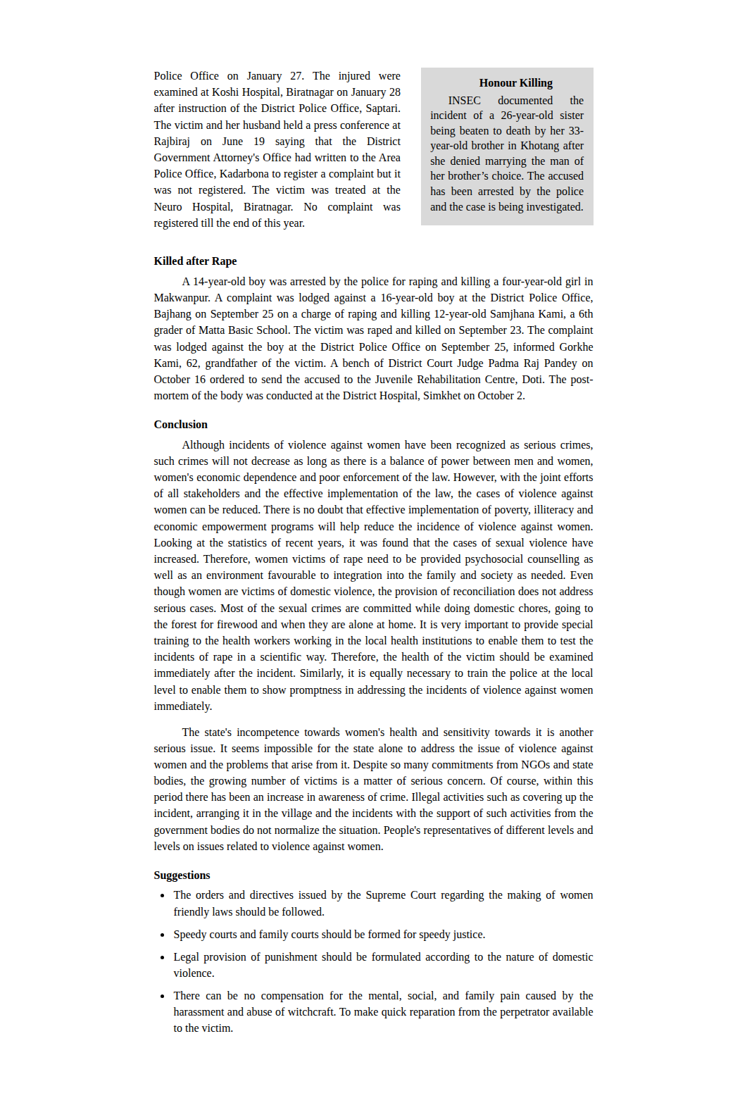Honour Killing
INSEC documented the incident of a 26-year-old sister being beaten to death by her 33-year-old brother in Khotang after she denied marrying the man of her brother’s choice. The accused has been arrested by the police and the case is being investigated.
Police Office on January 27. The injured were examined at Koshi Hospital, Biratnagar on January 28 after instruction of the District Police Office, Saptari. The victim and her husband held a press conference at Rajbiraj on June 19 saying that the District Government Attorney's Office had written to the Area Police Office, Kadarbona to register a complaint but it was not registered. The victim was treated at the Neuro Hospital, Biratnagar. No complaint was registered till the end of this year.
Killed after Rape
A 14-year-old boy was arrested by the police for raping and killing a four-year-old girl in Makwanpur. A complaint was lodged against a 16-year-old boy at the District Police Office, Bajhang on September 25 on a charge of raping and killing 12-year-old Samjhana Kami, a 6th grader of Matta Basic School. The victim was raped and killed on September 23. The complaint was lodged against the boy at the District Police Office on September 25, informed Gorkhe Kami, 62, grandfather of the victim. A bench of District Court Judge Padma Raj Pandey on October 16 ordered to send the accused to the Juvenile Rehabilitation Centre, Doti. The post-mortem of the body was conducted at the District Hospital, Simkhet on October 2.
Conclusion
Although incidents of violence against women have been recognized as serious crimes, such crimes will not decrease as long as there is a balance of power between men and women, women's economic dependence and poor enforcement of the law. However, with the joint efforts of all stakeholders and the effective implementation of the law, the cases of violence against women can be reduced. There is no doubt that effective implementation of poverty, illiteracy and economic empowerment programs will help reduce the incidence of violence against women. Looking at the statistics of recent years, it was found that the cases of sexual violence have increased. Therefore, women victims of rape need to be provided psychosocial counselling as well as an environment favourable to integration into the family and society as needed. Even though women are victims of domestic violence, the provision of reconciliation does not address serious cases. Most of the sexual crimes are committed while doing domestic chores, going to the forest for firewood and when they are alone at home. It is very important to provide special training to the health workers working in the local health institutions to enable them to test the incidents of rape in a scientific way. Therefore, the health of the victim should be examined immediately after the incident. Similarly, it is equally necessary to train the police at the local level to enable them to show promptness in addressing the incidents of violence against women immediately.
The state's incompetence towards women's health and sensitivity towards it is another serious issue. It seems impossible for the state alone to address the issue of violence against women and the problems that arise from it. Despite so many commitments from NGOs and state bodies, the growing number of victims is a matter of serious concern. Of course, within this period there has been an increase in awareness of crime. Illegal activities such as covering up the incident, arranging it in the village and the incidents with the support of such activities from the government bodies do not normalize the situation. People's representatives of different levels and levels on issues related to violence against women.
Suggestions
The orders and directives issued by the Supreme Court regarding the making of women friendly laws should be followed.
Speedy courts and family courts should be formed for speedy justice.
Legal provision of punishment should be formulated according to the nature of domestic violence.
There can be no compensation for the mental, social, and family pain caused by the harassment and abuse of witchcraft. To make quick reparation from the perpetrator available to the victim.